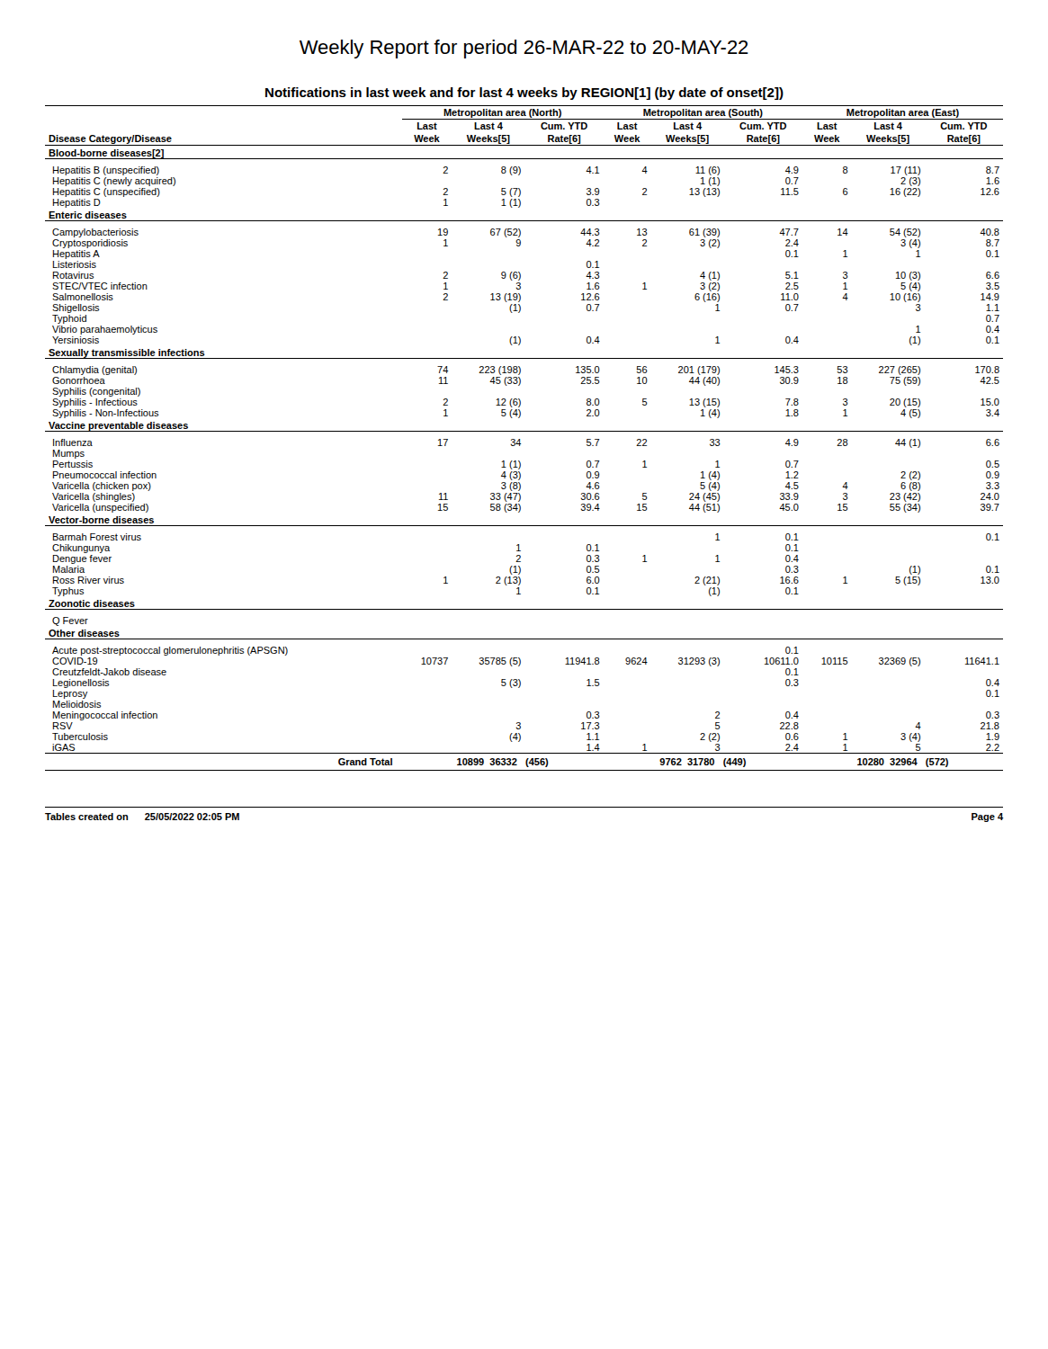Weekly Report for period 26-MAR-22 to 20-MAY-22
Notifications in last week and for last 4 weeks by REGION[1] (by date of onset[2])
| | Metropolitan area (North) | Metropolitan area (South) | Metropolitan area (East) |
| --- | --- | --- | --- |
| | Last | Last 4 | Cum. YTD | Last | Last 4 | Cum. YTD | Last | Last 4 | Cum. YTD |
| Disease Category/Disease | Week | Weeks[5] | Rate[6] | Week | Weeks[5] | Rate[6] | Week | Weeks[5] | Rate[6] |
| Blood-borne diseases[2] |
| Hepatitis B (unspecified) | 2 | 8 (9) | 4.1 | 4 | 11 (6) | 4.9 | 8 | 17 (11) | 8.7 |
| Hepatitis C (newly acquired) | | | | | 1 (1) | 0.7 | | 2 (3) | 1.6 |
| Hepatitis C (unspecified) | 2 | 5 (7) | 3.9 | 2 | 13 (13) | 11.5 | 6 | 16 (22) | 12.6 |
| Hepatitis D | 1 | 1 (1) | 0.3 | | | | | | |
| Enteric diseases |
| Campylobacteriosis | 19 | 67 (52) | 44.3 | 13 | 61 (39) | 47.7 | 14 | 54 (52) | 40.8 |
| Cryptosporidiosis | 1 | 9 | 4.2 | 2 | 3 (2) | 2.4 | | 3 (4) | 8.7 |
| Hepatitis A | | | | | | 0.1 | 1 | 1 | 0.1 |
| Listeriosis | | | 0.1 | | | | | | |
| Rotavirus | 2 | 9 (6) | 4.3 | | 4 (1) | 5.1 | 3 | 10 (3) | 6.6 |
| STEC/VTEC infection | 1 | 3 | 1.6 | 1 | 3 (2) | 2.5 | 1 | 5 (4) | 3.5 |
| Salmonellosis | 2 | 13 (19) | 12.6 | | 6 (16) | 11.0 | 4 | 10 (16) | 14.9 |
| Shigellosis | | (1) | 0.7 | | 1 | 0.7 | | 3 | 1.1 |
| Typhoid | | | | | | | | | 0.7 |
| Vibrio parahaemolyticus | | | | | | | | 1 | 0.4 |
| Yersiniosis | | (1) | 0.4 | | 1 | 0.4 | | (1) | 0.1 |
| Sexually transmissible infections |
| Chlamydia (genital) | 74 | 223 (198) | 135.0 | 56 | 201 (179) | 145.3 | 53 | 227 (265) | 170.8 |
| Gonorrhoea | 11 | 45 (33) | 25.5 | 10 | 44 (40) | 30.9 | 18 | 75 (59) | 42.5 |
| Syphilis (congenital) | | | | | | | | | |
| Syphilis - Infectious | 2 | 12 (6) | 8.0 | 5 | 13 (15) | 7.8 | 3 | 20 (15) | 15.0 |
| Syphilis - Non-Infectious | 1 | 5 (4) | 2.0 | | 1 (4) | 1.8 | 1 | 4 (5) | 3.4 |
| Vaccine preventable diseases |
| Influenza | 17 | 34 | 5.7 | 22 | 33 | 4.9 | 28 | 44 (1) | 6.6 |
| Mumps | | | | | | | | | |
| Pertussis | | 1 (1) | 0.7 | 1 | 1 | 0.7 | | | 0.5 |
| Pneumococcal infection | | 4 (3) | 0.9 | | 1 (4) | 1.2 | | 2 (2) | 0.9 |
| Varicella (chicken pox) | | 3 (8) | 4.6 | | 5 (4) | 4.5 | 4 | 6 (8) | 3.3 |
| Varicella (shingles) | 11 | 33 (47) | 30.6 | 5 | 24 (45) | 33.9 | 3 | 23 (42) | 24.0 |
| Varicella (unspecified) | 15 | 58 (34) | 39.4 | 15 | 44 (51) | 45.0 | 15 | 55 (34) | 39.7 |
| Vector-borne diseases |
| Barmah Forest virus | | | | | 1 | 0.1 | | | 0.1 |
| Chikungunya | | 1 | 0.1 | | | 0.1 | | | |
| Dengue fever | | 2 | 0.3 | 1 | 1 | 0.4 | | | |
| Malaria | | (1) | 0.5 | | | 0.3 | | (1) | 0.1 |
| Ross River virus | 1 | 2 (13) | 6.0 | | 2 (21) | 16.6 | 1 | 5 (15) | 13.0 |
| Typhus | | 1 | 0.1 | | (1) | 0.1 | | | |
| Zoonotic diseases |
| Q Fever | | | | | | | | | |
| Other diseases |
| Acute post-streptococcal glomerulonephritis (APSGN) | | | | | | 0.1 | | | |
| COVID-19 | 10737 | 35785 (5) | 11941.8 | 9624 | 31293 (3) | 10611.0 | 10115 | 32369 (5) | 11641.1 |
| Creutzfeldt-Jakob disease | | | | | | 0.1 | | | |
| Legionellosis | | 5 (3) | 1.5 | | | 0.3 | | | 0.4 |
| Leprosy | | | | | | | | | 0.1 |
| Melioidosis | | | | | | | | | |
| Meningococcal infection | | | 0.3 | | 2 | 0.4 | | | 0.3 |
| RSV | | 3 | 17.3 | | 5 | 22.8 | | 4 | 21.8 |
| Tuberculosis | | (4) | 1.1 | | 2 (2) | 0.6 | 1 | 3 (4) | 1.9 |
| iGAS | | | 1.4 | 1 | 3 | 2.4 | 1 | 5 | 2.2 |
| Grand Total | 10899 36332 (456) | 9762 31780 (449) | 10280 32964 (572) |
Tables created on 25/05/2022 02:05 PM
Page 4